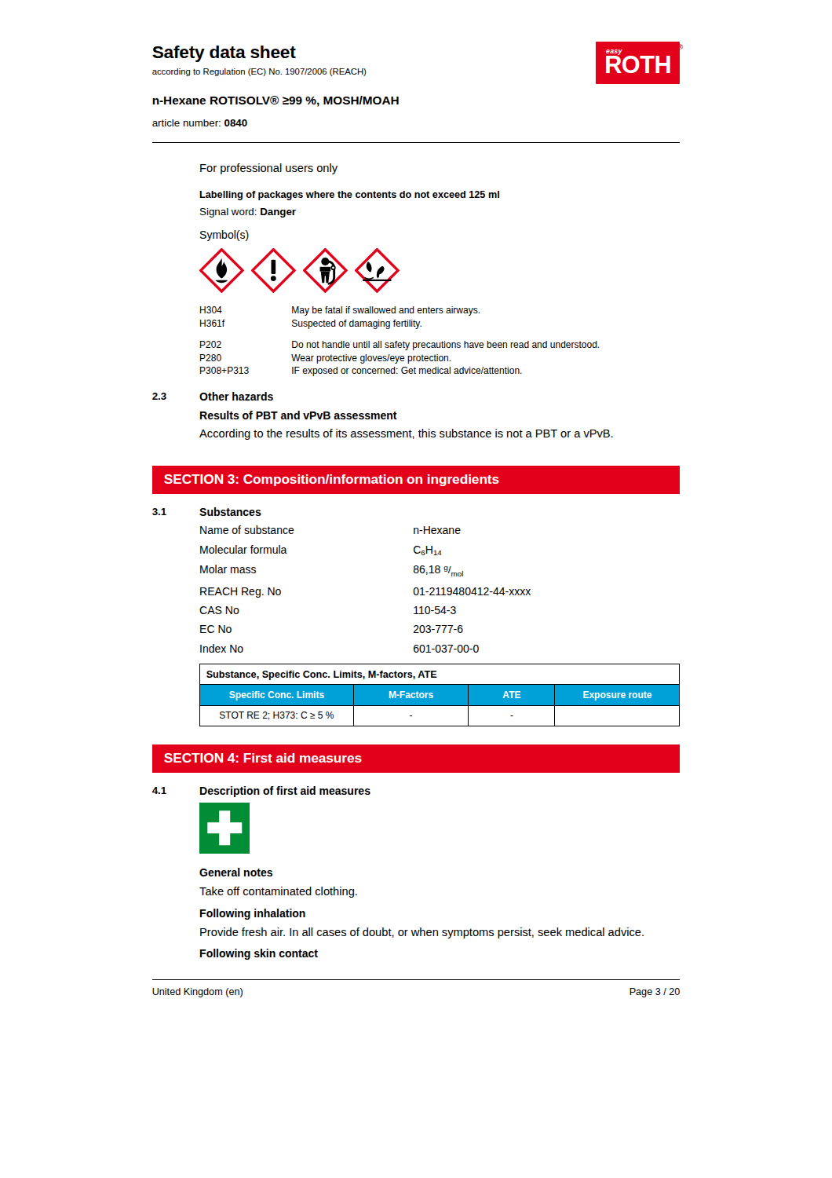Safety data sheet
according to Regulation (EC) No. 1907/2006 (REACH)
n-Hexane ROTISOLV® ≥99 %, MOSH/MOAH
article number: 0840
®
easy ROTH
For professional users only
Labelling of packages where the contents do not exceed 125 ml
Signal word: Danger
Symbol(s)
| H304 | May be fatal if swallowed and enters airways. |
| H361f | Suspected of damaging fertility. |
| P202 | Do not handle until all safety precautions have been read and understood. |
| P280 | Wear protective gloves/eye protection. |
| P308+P313 | IF exposed or concerned: Get medical advice/attention. |
2.3
Other hazards
Results of PBT and vPvB assessment
According to the results of its assessment, this substance is not a PBT or a vPvB.
SECTION 3: Composition/information on ingredients
3.1
Substances
Name of substance
n-Hexane
Molecular formula
C6H14
Molar mass
86,18 g/mol
REACH Reg. No
01-2119480412-44-xxxx
CAS No
110-54-3
EC No
203-777-6
Index No
601-037-00-0
Substance, Specific Conc. Limits, M-factors, ATE
| Specific Conc. Limits | M-Factors | ATE | Exposure route |
| --- | --- | --- | --- |
| STOT RE 2; H373: C ≥ 5 % | - | - | |
SECTION 4: First aid measures
4.1
Description of first aid measures
General notes
Take off contaminated clothing.
Following inhalation
Provide fresh air. In all cases of doubt, or when symptoms persist, seek medical advice.
Following skin contact
United Kingdom (en) Page 3 / 20